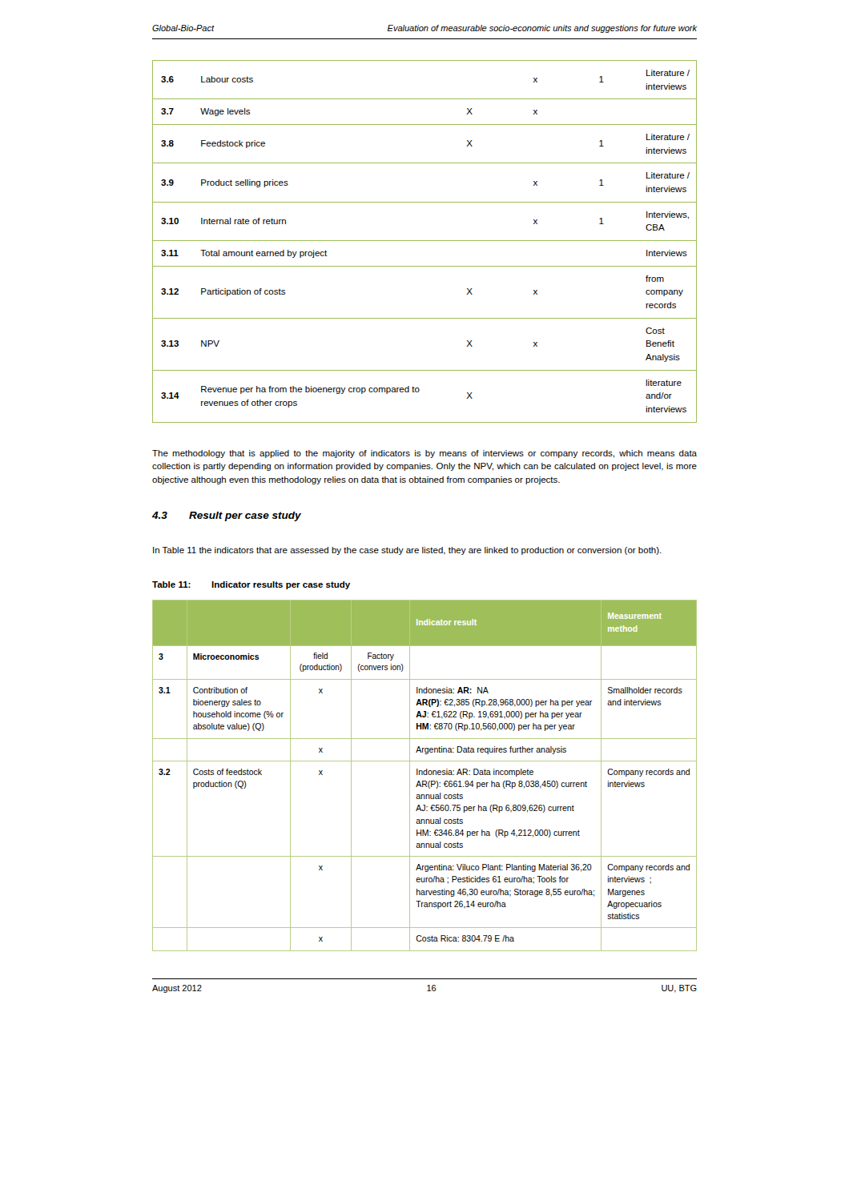Global-Bio-Pact
Evaluation of measurable socio-economic units and suggestions for future work
| 3.6 | Labour costs | | x | 1 | Literature / interviews |
| 3.7 | Wage levels | X | x | | |
| 3.8 | Feedstock price | X | | 1 | Literature / interviews |
| 3.9 | Product selling prices | | x | 1 | Literature / interviews |
| 3.10 | Internal rate of return | | x | 1 | Interviews, CBA |
| 3.11 | Total amount earned by project | | | | Interviews |
| 3.12 | Participation of costs | X | x | | from company records |
| 3.13 | NPV | X | x | | Cost Benefit Analysis |
| 3.14 | Revenue per ha from the bioenergy crop compared to revenues of other crops | X | | | literature and/or interviews |
The methodology that is applied to the majority of indicators is by means of interviews or company records, which means data collection is partly depending on information provided by companies. Only the NPV, which can be calculated on project level, is more objective although even this methodology relies on data that is obtained from companies or projects.
4.3 Result per case study
In Table 11 the indicators that are assessed by the case study are listed, they are linked to production or conversion (or both).
Table 11: Indicator results per case study
| | | | | Indicator result | Measurement method |
| --- | --- | --- | --- | --- | --- |
| 3 | Microeconomics | field (production) | Factory (convers ion) | | |
| 3.1 | Contribution of bioenergy sales to household income (% or absolute value) (Q) | x | | Indonesia: AR: NA AR(P) : €2,385 (Rp.28,968,000) per ha per year AJ : €1,622 (Rp. 19,691,000) per ha per year HM : €870 (Rp.10,560,000) per ha per year | Smallholder records and interviews |
| | | x | | Argentina: Data requires further analysis | |
| 3.2 | Costs of feedstock production (Q) | x | | Indonesia: AR: Data incomplete AR(P): €661.94 per ha (Rp 8,038,450) current annual costs AJ: €560.75 per ha (Rp 6,809,626) current annual costs HM: €346.84 per ha (Rp 4,212,000) current annual costs | Company records and interviews |
| | | x | | Argentina: Viluco Plant: Planting Material 36,20 euro/ha ; Pesticides 61 euro/ha; Tools for harvesting 46,30 euro/ha; Storage 8,55 euro/ha; Transport 26,14 euro/ha | Company records and interviews ; Margenes Agropecuarios statistics |
| | | x | | Costa Rica: 8304.79 E /ha | |
August 2012
16
UU, BTG